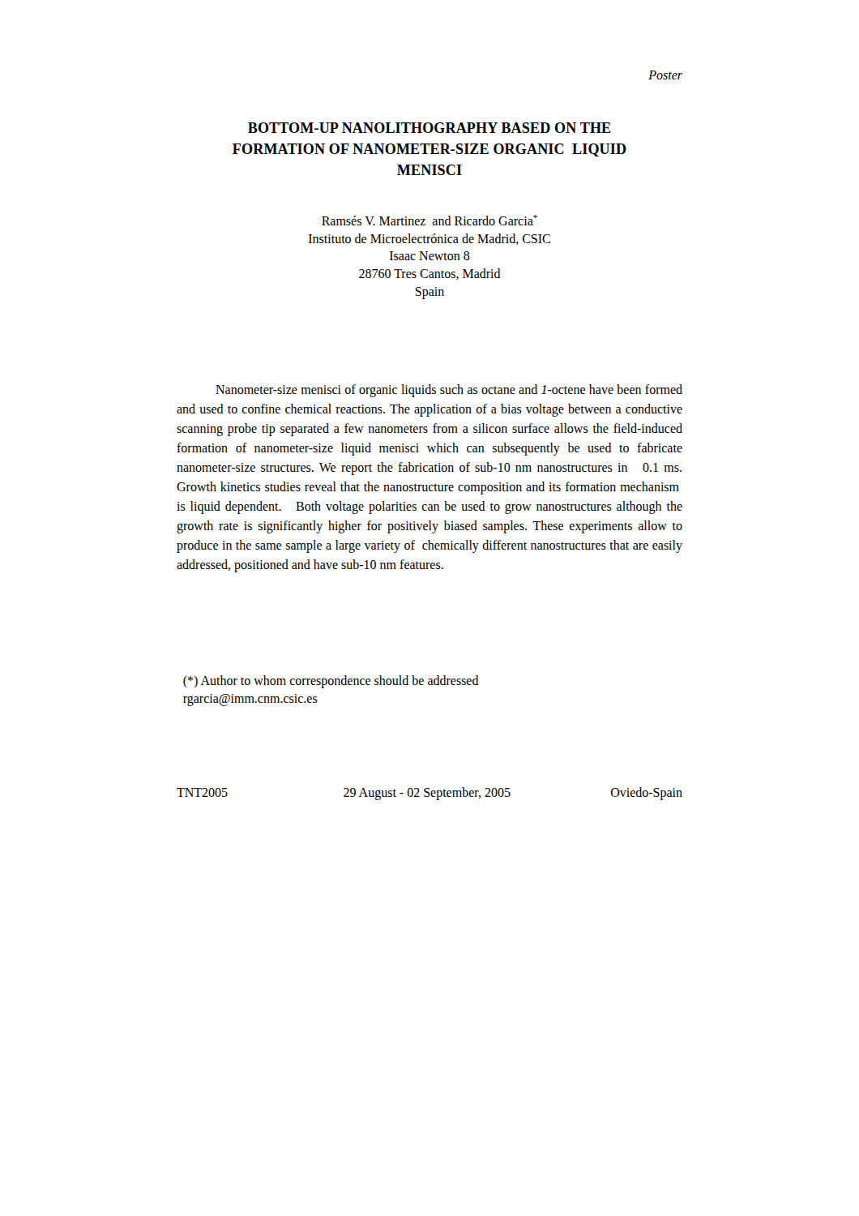Poster
BOTTOM-UP NANOLITHOGRAPHY BASED ON THE
FORMATION OF NANOMETER-SIZE ORGANIC LIQUID
MENISCI
Ramsés V. Martinez and Ricardo Garcia*
Instituto de Microelectrónica de Madrid, CSIC
Isaac Newton 8
28760 Tres Cantos, Madrid
Spain
Nanometer-size menisci of organic liquids such as octane and 1-octene have been formed and used to confine chemical reactions. The application of a bias voltage between a conductive scanning probe tip separated a few nanometers from a silicon surface allows the field-induced formation of nanometer-size liquid menisci which can subsequently be used to fabricate nanometer-size structures. We report the fabrication of sub-10 nm nanostructures in 0.1 ms. Growth kinetics studies reveal that the nanostructure composition and its formation mechanism is liquid dependent. Both voltage polarities can be used to grow nanostructures although the growth rate is significantly higher for positively biased samples. These experiments allow to produce in the same sample a large variety of chemically different nanostructures that are easily addressed, positioned and have sub-10 nm features.
(*) Author to whom correspondence should be addressed
rgarcia@imm.cnm.csic.es
TNT2005
29 August - 02 September, 2005
Oviedo-Spain